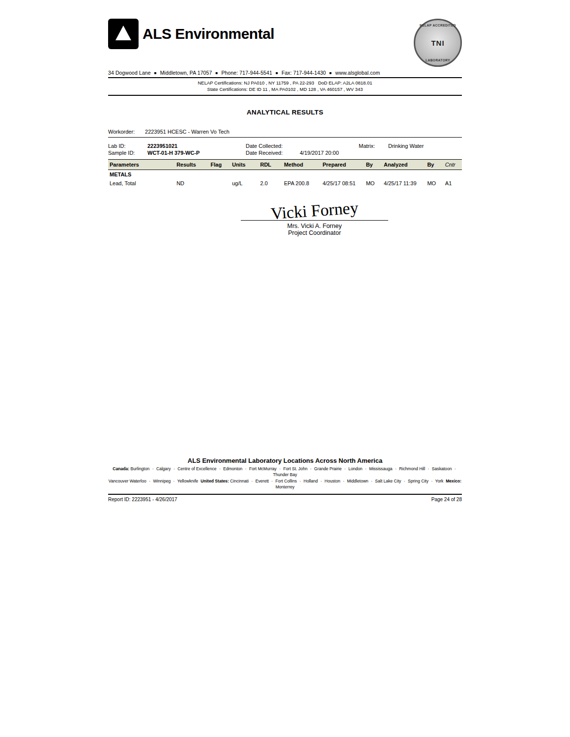ALS Environmental
NELAP ACCREDITED
TNI
LABORATORY
34 Dogwood Lane ■ Middletown, PA 17057 ■ Phone: 717-944-5541 ■ Fax: 717-944-1430 ■ www.alsglobal.com
NELAP Certifications: NJ PA010 , NY 11759 , PA 22-293 DoD ELAP: A2LA 0818.01
State Certifications: DE ID 11 , MA PA0102 , MD 128 , VA 460157 , WV 343
ANALYTICAL RESULTS
Workorder: 2223951 HCESC - Warren Vo Tech
| Lab ID: | 2223951021 | Date Collected: | | Matrix: | Drinking Water |
| Sample ID: | WCT-01-H 379-WC-P | Date Received: | 4/19/2017 20:00 |
| Parameters | Results | Flag | Units | RDL | Method | Prepared | By | Analyzed | By | Cntr |
| --- | --- | --- | --- | --- | --- | --- | --- | --- | --- | --- |
| METALS |
| Lead, Total | ND | | ug/L | 2.0 | EPA 200.8 | 4/25/17 08:51 | MO | 4/25/17 11:39 | MO | A1 |
Vicki Forney
Mrs. Vicki A. Forney
Project Coordinator
ALS Environmental Laboratory Locations Across North America
Canada: Burlington · Calgary · Centre of Excellence · Edmonton · Fort McMurray · Fort St. John · Grande Prairie · London · Mississauga · Richmond Hill · Saskatoon · Thunder Bay
Vancouver Waterloo · Winnipeg · Yellowknife United States: Cincinnati · Everett · Fort Collins · Holland · Houston · Middletown · Salt Lake City · Spring City · York Mexico: Monterrey
Report ID: 2223951 - 4/26/2017
Page 24 of 28